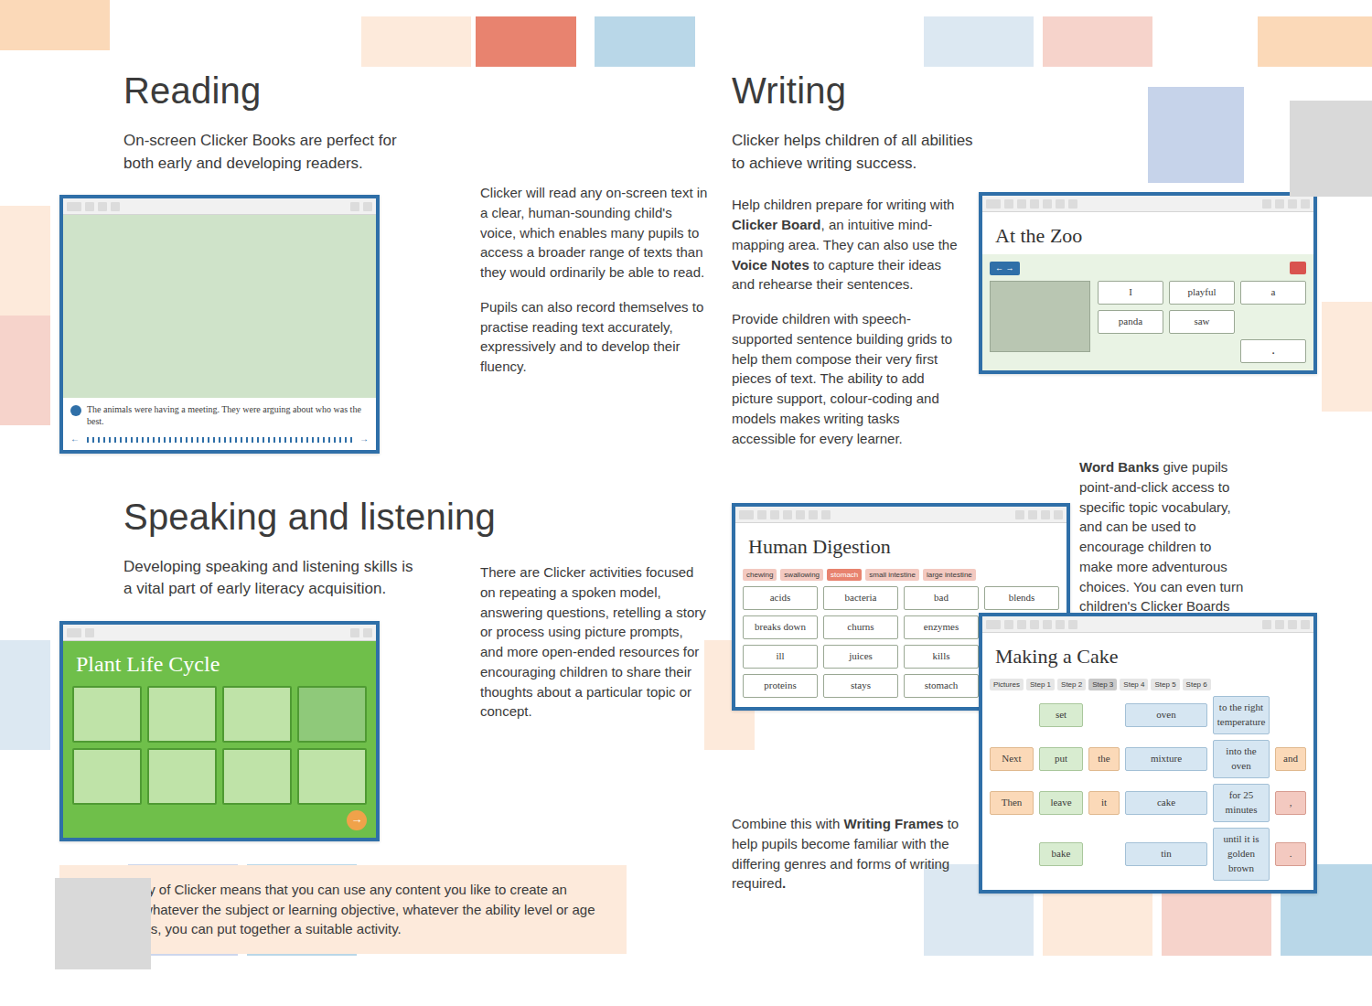Reading
On-screen Clicker Books are perfect for
both early and developing readers.
The animals were having a meeting. They were arguing about who was the best.
← →
Clicker will read any on-screen text in a clear, human-sounding child's voice, which enables many pupils to access a broader range of texts than they would ordinarily be able to read.
Pupils can also record themselves to practise reading text accurately, expressively and to develop their fluency.
Speaking and listening
Developing speaking and listening skills is
a vital part of early literacy acquisition.
Plant Life Cycle
→
There are Clicker activities focused on repeating a spoken model, answering questions, retelling a story or process using picture prompts, and more open-ended resources for encouraging children to share their thoughts about a particular topic or concept.
The flexibility of Clicker means that you can use any content you like to create an activity, so whatever the subject or learning objective, whatever the ability level or age of your pupils, you can put together a suitable activity.
Writing
Clicker helps children of all abilities
to achieve writing success.
Help children prepare for writing with Clicker Board, an intuitive mind-mapping area. They can also use the Voice Notes to capture their ideas and rehearse their sentences.
Provide children with speech-supported sentence building grids to help them compose their very first pieces of text. The ability to add picture support, colour-coding and models makes writing tasks accessible for every learner.
At the Zoo
← →
I
playful
a
panda
saw
.
Word Banks give pupils point-and-click access to specific topic vocabulary, and can be used to encourage children to make more adventurous choices. You can even turn children's Clicker Boards into a Word Bank!
Human Digestion
chewing swallowing stomach small intestine large intestine
acids
bacteria
bad
blends
breaks down
churns
enzymes
food
ill
juices
kills
mixes
proteins
stays
stomach
use
Making a Cake
Pictures Step 1 Step 2 Step 3 Step 4 Step 5 Step 6
set
oven
to the right temperature
Next
put
the
mixture
into the oven
and
Then
leave
it
cake
for 25 minutes
,
bake
tin
until it is golden brown
.
Combine this with Writing Frames to help pupils become familiar with the differing genres and forms of writing required.